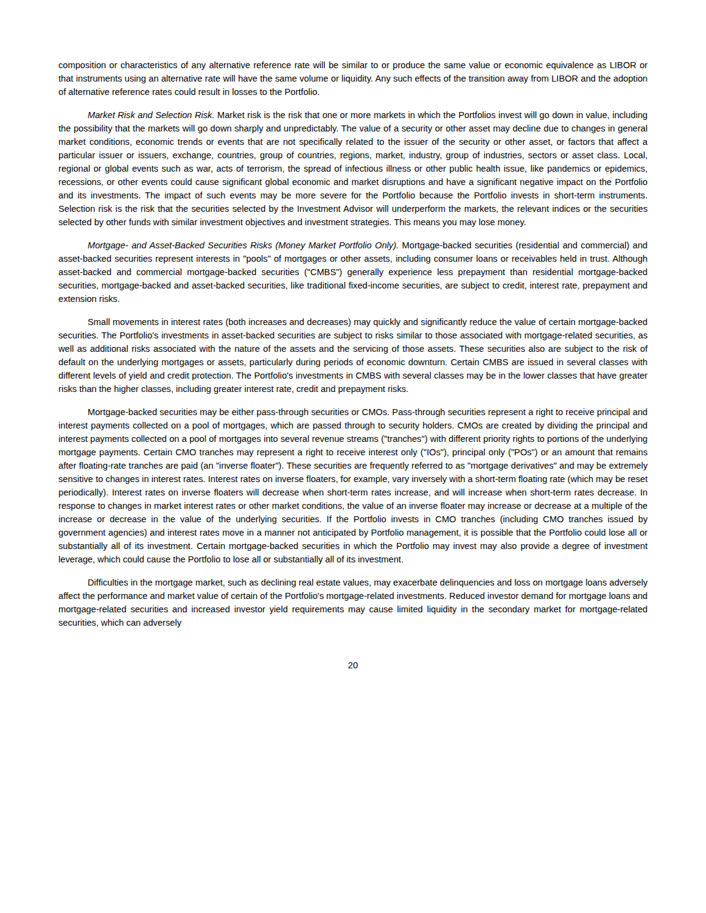composition or characteristics of any alternative reference rate will be similar to or produce the same value or economic equivalence as LIBOR or that instruments using an alternative rate will have the same volume or liquidity. Any such effects of the transition away from LIBOR and the adoption of alternative reference rates could result in losses to the Portfolio.
Market Risk and Selection Risk. Market risk is the risk that one or more markets in which the Portfolios invest will go down in value, including the possibility that the markets will go down sharply and unpredictably. The value of a security or other asset may decline due to changes in general market conditions, economic trends or events that are not specifically related to the issuer of the security or other asset, or factors that affect a particular issuer or issuers, exchange, countries, group of countries, regions, market, industry, group of industries, sectors or asset class. Local, regional or global events such as war, acts of terrorism, the spread of infectious illness or other public health issue, like pandemics or epidemics, recessions, or other events could cause significant global economic and market disruptions and have a significant negative impact on the Portfolio and its investments. The impact of such events may be more severe for the Portfolio because the Portfolio invests in short-term instruments. Selection risk is the risk that the securities selected by the Investment Advisor will underperform the markets, the relevant indices or the securities selected by other funds with similar investment objectives and investment strategies. This means you may lose money.
Mortgage- and Asset-Backed Securities Risks (Money Market Portfolio Only). Mortgage-backed securities (residential and commercial) and asset-backed securities represent interests in "pools" of mortgages or other assets, including consumer loans or receivables held in trust. Although asset-backed and commercial mortgage-backed securities ("CMBS") generally experience less prepayment than residential mortgage-backed securities, mortgage-backed and asset-backed securities, like traditional fixed-income securities, are subject to credit, interest rate, prepayment and extension risks.
Small movements in interest rates (both increases and decreases) may quickly and significantly reduce the value of certain mortgage-backed securities. The Portfolio's investments in asset-backed securities are subject to risks similar to those associated with mortgage-related securities, as well as additional risks associated with the nature of the assets and the servicing of those assets. These securities also are subject to the risk of default on the underlying mortgages or assets, particularly during periods of economic downturn. Certain CMBS are issued in several classes with different levels of yield and credit protection. The Portfolio's investments in CMBS with several classes may be in the lower classes that have greater risks than the higher classes, including greater interest rate, credit and prepayment risks.
Mortgage-backed securities may be either pass-through securities or CMOs. Pass-through securities represent a right to receive principal and interest payments collected on a pool of mortgages, which are passed through to security holders. CMOs are created by dividing the principal and interest payments collected on a pool of mortgages into several revenue streams ("tranches") with different priority rights to portions of the underlying mortgage payments. Certain CMO tranches may represent a right to receive interest only ("IOs"), principal only ("POs") or an amount that remains after floating-rate tranches are paid (an "inverse floater"). These securities are frequently referred to as "mortgage derivatives" and may be extremely sensitive to changes in interest rates. Interest rates on inverse floaters, for example, vary inversely with a short-term floating rate (which may be reset periodically). Interest rates on inverse floaters will decrease when short-term rates increase, and will increase when short-term rates decrease. In response to changes in market interest rates or other market conditions, the value of an inverse floater may increase or decrease at a multiple of the increase or decrease in the value of the underlying securities. If the Portfolio invests in CMO tranches (including CMO tranches issued by government agencies) and interest rates move in a manner not anticipated by Portfolio management, it is possible that the Portfolio could lose all or substantially all of its investment. Certain mortgage-backed securities in which the Portfolio may invest may also provide a degree of investment leverage, which could cause the Portfolio to lose all or substantially all of its investment.
Difficulties in the mortgage market, such as declining real estate values, may exacerbate delinquencies and loss on mortgage loans adversely affect the performance and market value of certain of the Portfolio's mortgage-related investments. Reduced investor demand for mortgage loans and mortgage-related securities and increased investor yield requirements may cause limited liquidity in the secondary market for mortgage-related securities, which can adversely
20